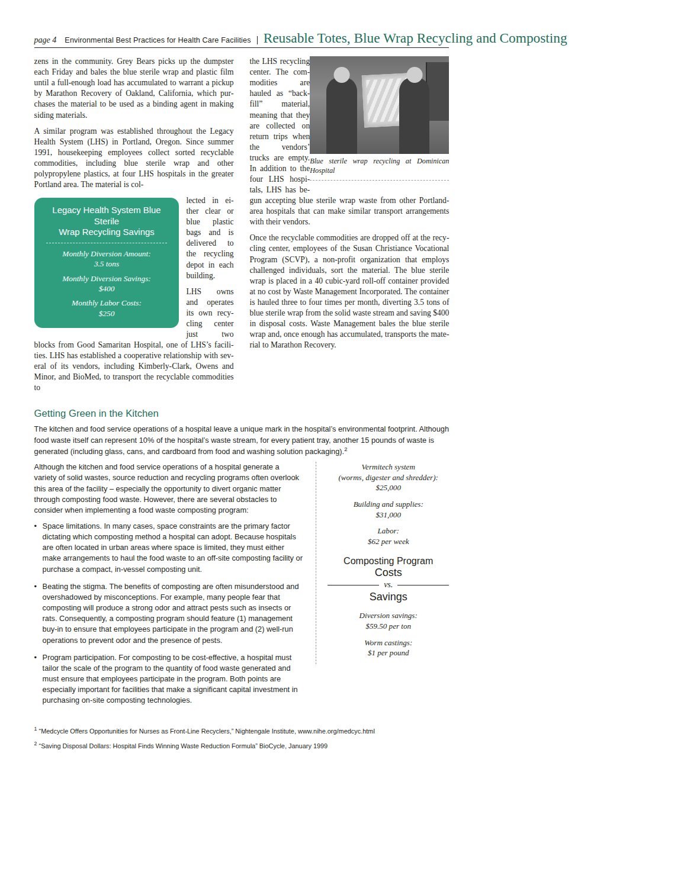page 4
Environmental Best Practices for Health Care Facilities
Reusable Totes, Blue Wrap Recycling and Composting
zens in the community. Grey Bears picks up the dumpster each Friday and bales the blue sterile wrap and plastic film until a full-enough load has accumulated to warrant a pickup by Marathon Recovery of Oakland, California, which purchases the material to be used as a binding agent in making siding materials.
A similar program was established throughout the Legacy Health System (LHS) in Portland, Oregon. Since summer 1991, housekeeping employees collect sorted recyclable commodities, including blue sterile wrap and other polypropylene plastics, at four LHS hospitals in the greater Portland area. The material is col-
Legacy Health System Blue Sterile
Wrap Recycling Savings
Monthly Diversion Amount:3.5 tons
Monthly Diversion Savings:$400
Monthly Labor Costs:$250
lected in either clear or blue plastic bags and is delivered to the recycling depot in each building.
LHS owns and operates its own recycling center just two blocks from Good Samaritan Hospital, one of LHS’s facilities. LHS has established a cooperative relationship with several of its vendors, including Kimberly-Clark, Owens and Minor, and BioMed, to transport the recyclable commodities to
Blue sterile wrap recycling at Dominican Hospital
the LHS recycling center. The commodities are hauled as “backfill” material, meaning that they are collected on return trips when the vendors’ trucks are empty. In addition to the four LHS hospitals, LHS has begun accepting blue sterile wrap waste from other Portland-area hospitals that can make similar transport arrangements with their vendors.
Once the recyclable commodities are dropped off at the recycling center, employees of the Susan Christiance Vocational Program (SCVP), a non-profit organization that employs challenged individuals, sort the material. The blue sterile wrap is placed in a 40 cubic-yard roll-off container provided at no cost by Waste Management Incorporated. The container is hauled three to four times per month, diverting 3.5 tons of blue sterile wrap from the solid waste stream and saving $400 in disposal costs. Waste Management bales the blue sterile wrap and, once enough has accumulated, transports the material to Marathon Recovery.
Getting Green in the Kitchen
The kitchen and food service operations of a hospital leave a unique mark in the hospital’s environmental footprint. Although food waste itself can represent 10% of the hospital’s waste stream, for every patient tray, another 15 pounds of waste is generated (including glass, cans, and cardboard from food and washing solution packaging).2
Although the kitchen and food service operations of a hospital generate a variety of solid wastes, source reduction and recycling programs often overlook this area of the facility – especially the opportunity to divert organic matter through composting food waste. However, there are several obstacles to consider when implementing a food waste composting program:
Space limitations. In many cases, space constraints are the primary factor dictating which composting method a hospital can adopt. Because hospitals are often located in urban areas where space is limited, they must either make arrangements to haul the food waste to an off-site composting facility or purchase a compact, in-vessel composting unit.
Beating the stigma. The benefits of composting are often misunderstood and overshadowed by misconceptions. For example, many people fear that composting will produce a strong odor and attract pests such as insects or rats. Consequently, a composting program should feature (1) management buy-in to ensure that employees participate in the program and (2) well-run operations to prevent odor and the presence of pests.
Program participation. For composting to be cost-effective, a hospital must tailor the scale of the program to the quantity of food waste generated and must ensure that employees participate in the program. Both points are especially important for facilities that make a significant capital investment in purchasing on-site composting technologies.
Vermitech system
(worms, digester and shredder):$25,000
Building and supplies:$31,000
Labor:$62 per week
Composting Program Costs
vs.
Savings
Diversion savings:$59.50 per ton
Worm castings:$1 per pound
1 “Medcycle Offers Opportunities for Nurses as Front-Line Recyclers,” Nightengale Institute, www.nihe.org/medcyc.html
2 “Saving Disposal Dollars: Hospital Finds Winning Waste Reduction Formula” BioCycle, January 1999